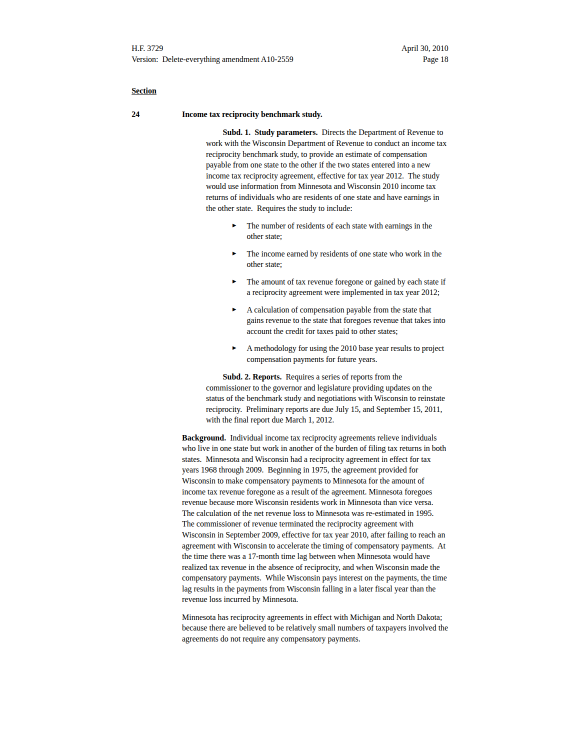| H.F. 3729 | April 30, 2010 |
| Version: Delete-everything amendment A10-2559 | Page 18 |
Section
24
Income tax reciprocity benchmark study.
Subd. 1. Study parameters. Directs the Department of Revenue to work with the Wisconsin Department of Revenue to conduct an income tax reciprocity benchmark study, to provide an estimate of compensation payable from one state to the other if the two states entered into a new income tax reciprocity agreement, effective for tax year 2012. The study would use information from Minnesota and Wisconsin 2010 income tax returns of individuals who are residents of one state and have earnings in the other state. Requires the study to include:
The number of residents of each state with earnings in the other state;
The income earned by residents of one state who work in the other state;
The amount of tax revenue foregone or gained by each state if a reciprocity agreement were implemented in tax year 2012;
A calculation of compensation payable from the state that gains revenue to the state that foregoes revenue that takes into account the credit for taxes paid to other states;
A methodology for using the 2010 base year results to project compensation payments for future years.
Subd. 2. Reports. Requires a series of reports from the commissioner to the governor and legislature providing updates on the status of the benchmark study and negotiations with Wisconsin to reinstate reciprocity. Preliminary reports are due July 15, and September 15, 2011, with the final report due March 1, 2012.
Background. Individual income tax reciprocity agreements relieve individuals who live in one state but work in another of the burden of filing tax returns in both states. Minnesota and Wisconsin had a reciprocity agreement in effect for tax years 1968 through 2009. Beginning in 1975, the agreement provided for Wisconsin to make compensatory payments to Minnesota for the amount of income tax revenue foregone as a result of the agreement. Minnesota foregoes revenue because more Wisconsin residents work in Minnesota than vice versa. The calculation of the net revenue loss to Minnesota was re-estimated in 1995. The commissioner of revenue terminated the reciprocity agreement with Wisconsin in September 2009, effective for tax year 2010, after failing to reach an agreement with Wisconsin to accelerate the timing of compensatory payments. At the time there was a 17-month time lag between when Minnesota would have realized tax revenue in the absence of reciprocity, and when Wisconsin made the compensatory payments. While Wisconsin pays interest on the payments, the time lag results in the payments from Wisconsin falling in a later fiscal year than the revenue loss incurred by Minnesota.
Minnesota has reciprocity agreements in effect with Michigan and North Dakota; because there are believed to be relatively small numbers of taxpayers involved the agreements do not require any compensatory payments.